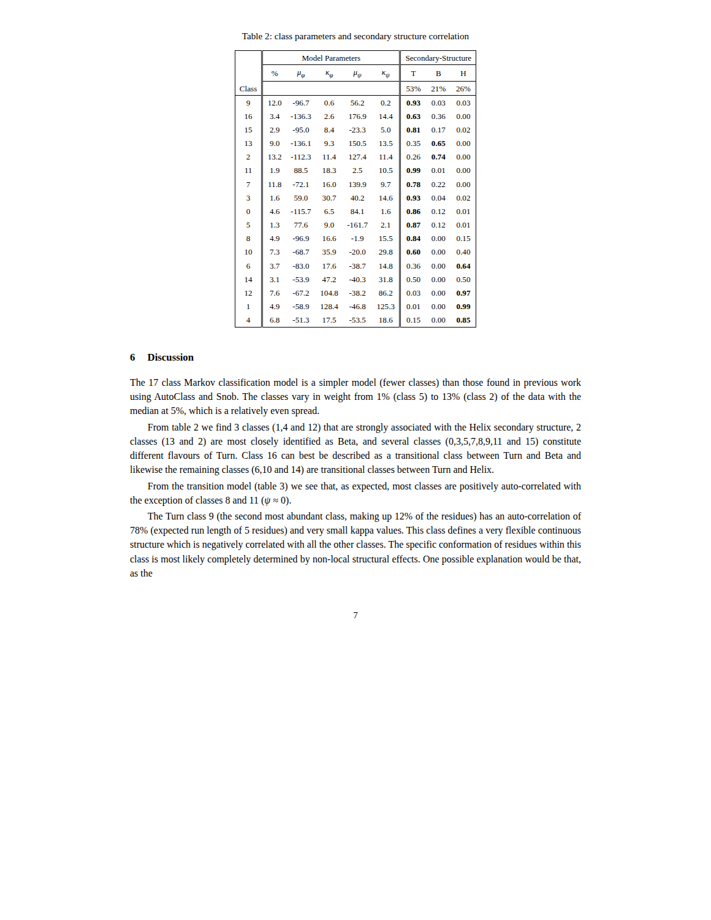Table 2: class parameters and secondary structure correlation
| Class | Model Parameters | Secondary-Structure |
| --- | --- | --- |
| % | μ φ | κ φ | μ ψ | κ ψ | T | B | H |
| | | | | | 53% | 21% | 26% |
| 9 | 12.0 | -96.7 | 0.6 | 56.2 | 0.2 | 0.93 | 0.03 | 0.03 |
| 16 | 3.4 | -136.3 | 2.6 | 176.9 | 14.4 | 0.63 | 0.36 | 0.00 |
| 15 | 2.9 | -95.0 | 8.4 | -23.3 | 5.0 | 0.81 | 0.17 | 0.02 |
| 13 | 9.0 | -136.1 | 9.3 | 150.5 | 13.5 | 0.35 | 0.65 | 0.00 |
| 2 | 13.2 | -112.3 | 11.4 | 127.4 | 11.4 | 0.26 | 0.74 | 0.00 |
| 11 | 1.9 | 88.5 | 18.3 | 2.5 | 10.5 | 0.99 | 0.01 | 0.00 |
| 7 | 11.8 | -72.1 | 16.0 | 139.9 | 9.7 | 0.78 | 0.22 | 0.00 |
| 3 | 1.6 | 59.0 | 30.7 | 40.2 | 14.6 | 0.93 | 0.04 | 0.02 |
| 0 | 4.6 | -115.7 | 6.5 | 84.1 | 1.6 | 0.86 | 0.12 | 0.01 |
| 5 | 1.3 | 77.6 | 9.0 | -161.7 | 2.1 | 0.87 | 0.12 | 0.01 |
| 8 | 4.9 | -96.9 | 16.6 | -1.9 | 15.5 | 0.84 | 0.00 | 0.15 |
| 10 | 7.3 | -68.7 | 35.9 | -20.0 | 29.8 | 0.60 | 0.00 | 0.40 |
| 6 | 3.7 | -83.0 | 17.6 | -38.7 | 14.8 | 0.36 | 0.00 | 0.64 |
| 14 | 3.1 | -53.9 | 47.2 | -40.3 | 31.8 | 0.50 | 0.00 | 0.50 |
| 12 | 7.6 | -67.2 | 104.8 | -38.2 | 86.2 | 0.03 | 0.00 | 0.97 |
| 1 | 4.9 | -58.9 | 128.4 | -46.8 | 125.3 | 0.01 | 0.00 | 0.99 |
| 4 | 6.8 | -51.3 | 17.5 | -53.5 | 18.6 | 0.15 | 0.00 | 0.85 |
6 Discussion
The 17 class Markov classification model is a simpler model (fewer classes) than those found in previous work using AutoClass and Snob. The classes vary in weight from 1% (class 5) to 13% (class 2) of the data with the median at 5%, which is a relatively even spread.
From table 2 we find 3 classes (1,4 and 12) that are strongly associated with the Helix secondary structure, 2 classes (13 and 2) are most closely identified as Beta, and several classes (0,3,5,7,8,9,11 and 15) constitute different flavours of Turn. Class 16 can best be described as a transitional class between Turn and Beta and likewise the remaining classes (6,10 and 14) are transitional classes between Turn and Helix.
From the transition model (table 3) we see that, as expected, most classes are positively auto-correlated with the exception of classes 8 and 11 (ψ ≈ 0).
The Turn class 9 (the second most abundant class, making up 12% of the residues) has an auto-correlation of 78% (expected run length of 5 residues) and very small kappa values. This class defines a very flexible continuous structure which is negatively correlated with all the other classes. The specific conformation of residues within this class is most likely completely determined by non-local structural effects. One possible explanation would be that, as the
7